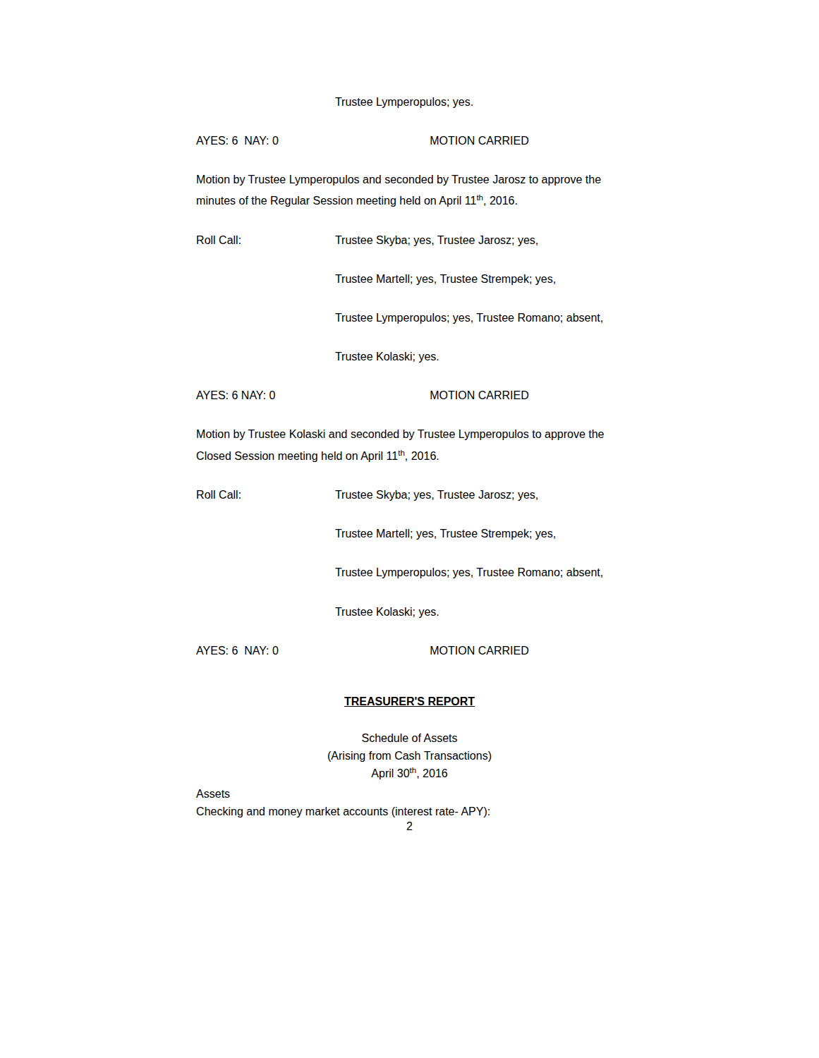Trustee Lymperopulos; yes.
AYES: 6 NAY: 0
MOTION CARRIED
Motion by Trustee Lymperopulos and seconded by Trustee Jarosz to approve the minutes of the Regular Session meeting held on April 11th, 2016.
Roll Call:
Trustee Skyba; yes, Trustee Jarosz; yes,
Trustee Martell; yes, Trustee Strempek; yes,
Trustee Lymperopulos; yes, Trustee Romano; absent,
Trustee Kolaski; yes.
AYES: 6 NAY: 0
MOTION CARRIED
Motion by Trustee Kolaski and seconded by Trustee Lymperopulos to approve the Closed Session meeting held on April 11th, 2016.
Roll Call:
Trustee Skyba; yes, Trustee Jarosz; yes,
Trustee Martell; yes, Trustee Strempek; yes,
Trustee Lymperopulos; yes, Trustee Romano; absent,
Trustee Kolaski; yes.
AYES: 6 NAY: 0
MOTION CARRIED
TREASURER'S REPORT
Schedule of Assets
(Arising from Cash Transactions)
April 30th, 2016
Assets
Checking and money market accounts (interest rate- APY):
2